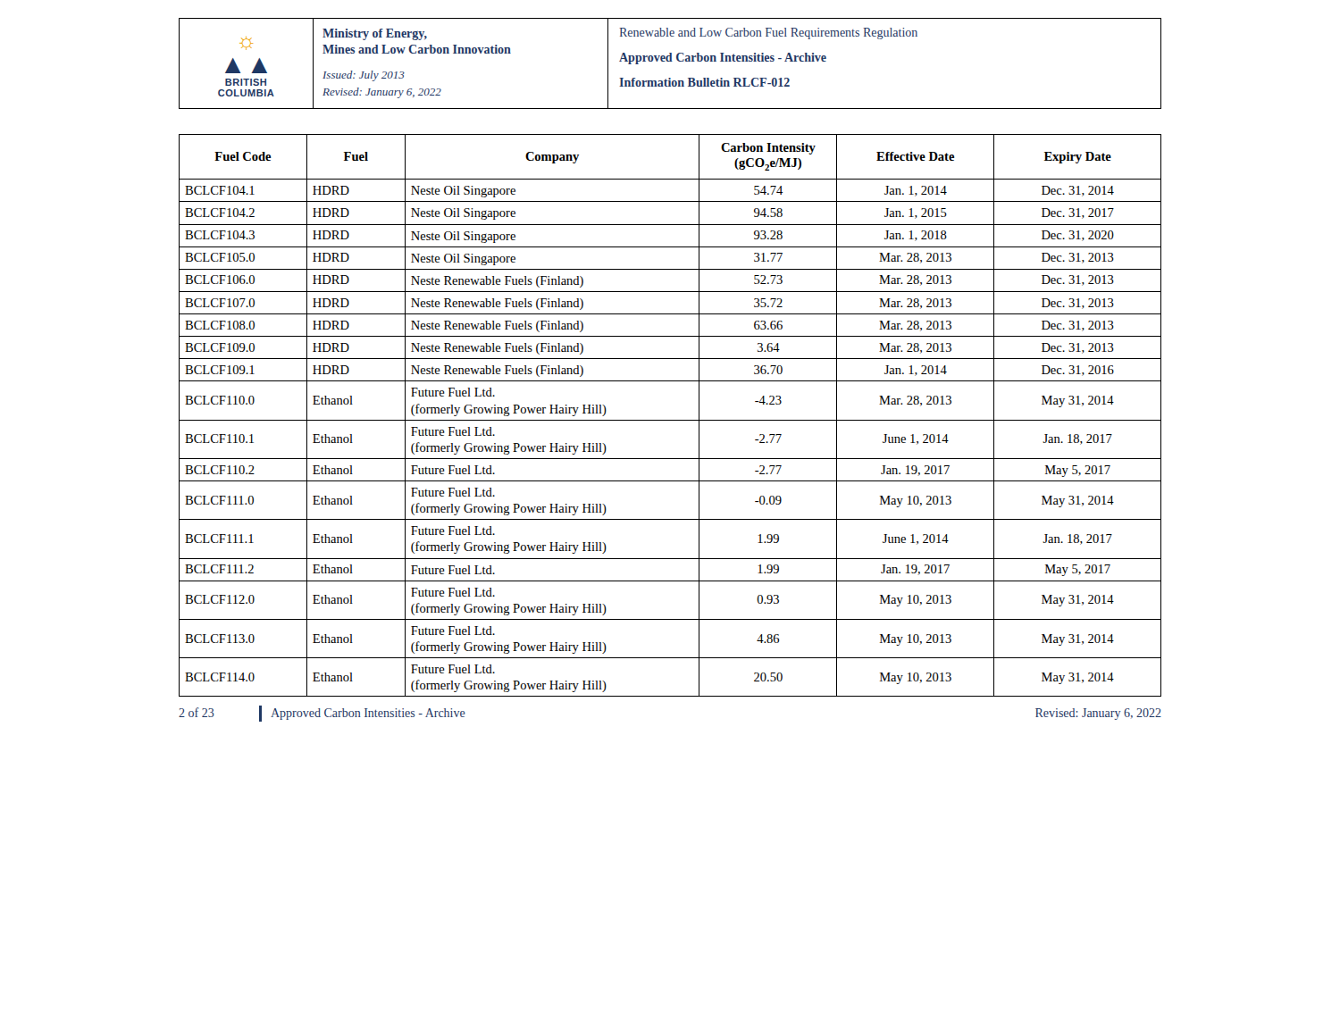☼
▲▲
BRITISH
COLUMBIA
Ministry of Energy,
Mines and Low Carbon Innovation
Issued: July 2013
Revised: January 6, 2022
Renewable and Low Carbon Fuel Requirements Regulation
Approved Carbon Intensities - Archive
Information Bulletin RLCF-012
| Fuel Code | Fuel | Company | Carbon Intensity (gCO 2 e/MJ) | Effective Date | Expiry Date |
| --- | --- | --- | --- | --- | --- |
| BCLCF104.1 | HDRD | Neste Oil Singapore | 54.74 | Jan. 1, 2014 | Dec. 31, 2014 |
| BCLCF104.2 | HDRD | Neste Oil Singapore | 94.58 | Jan. 1, 2015 | Dec. 31, 2017 |
| BCLCF104.3 | HDRD | Neste Oil Singapore | 93.28 | Jan. 1, 2018 | Dec. 31, 2020 |
| BCLCF105.0 | HDRD | Neste Oil Singapore | 31.77 | Mar. 28, 2013 | Dec. 31, 2013 |
| BCLCF106.0 | HDRD | Neste Renewable Fuels (Finland) | 52.73 | Mar. 28, 2013 | Dec. 31, 2013 |
| BCLCF107.0 | HDRD | Neste Renewable Fuels (Finland) | 35.72 | Mar. 28, 2013 | Dec. 31, 2013 |
| BCLCF108.0 | HDRD | Neste Renewable Fuels (Finland) | 63.66 | Mar. 28, 2013 | Dec. 31, 2013 |
| BCLCF109.0 | HDRD | Neste Renewable Fuels (Finland) | 3.64 | Mar. 28, 2013 | Dec. 31, 2013 |
| BCLCF109.1 | HDRD | Neste Renewable Fuels (Finland) | 36.70 | Jan. 1, 2014 | Dec. 31, 2016 |
| BCLCF110.0 | Ethanol | Future Fuel Ltd. (formerly Growing Power Hairy Hill) | -4.23 | Mar. 28, 2013 | May 31, 2014 |
| BCLCF110.1 | Ethanol | Future Fuel Ltd. (formerly Growing Power Hairy Hill) | -2.77 | June 1, 2014 | Jan. 18, 2017 |
| BCLCF110.2 | Ethanol | Future Fuel Ltd. | -2.77 | Jan. 19, 2017 | May 5, 2017 |
| BCLCF111.0 | Ethanol | Future Fuel Ltd. (formerly Growing Power Hairy Hill) | -0.09 | May 10, 2013 | May 31, 2014 |
| BCLCF111.1 | Ethanol | Future Fuel Ltd. (formerly Growing Power Hairy Hill) | 1.99 | June 1, 2014 | Jan. 18, 2017 |
| BCLCF111.2 | Ethanol | Future Fuel Ltd. | 1.99 | Jan. 19, 2017 | May 5, 2017 |
| BCLCF112.0 | Ethanol | Future Fuel Ltd. (formerly Growing Power Hairy Hill) | 0.93 | May 10, 2013 | May 31, 2014 |
| BCLCF113.0 | Ethanol | Future Fuel Ltd. (formerly Growing Power Hairy Hill) | 4.86 | May 10, 2013 | May 31, 2014 |
| BCLCF114.0 | Ethanol | Future Fuel Ltd. (formerly Growing Power Hairy Hill) | 20.50 | May 10, 2013 | May 31, 2014 |
2 of 23
Approved Carbon Intensities - Archive
Revised: January 6, 2022